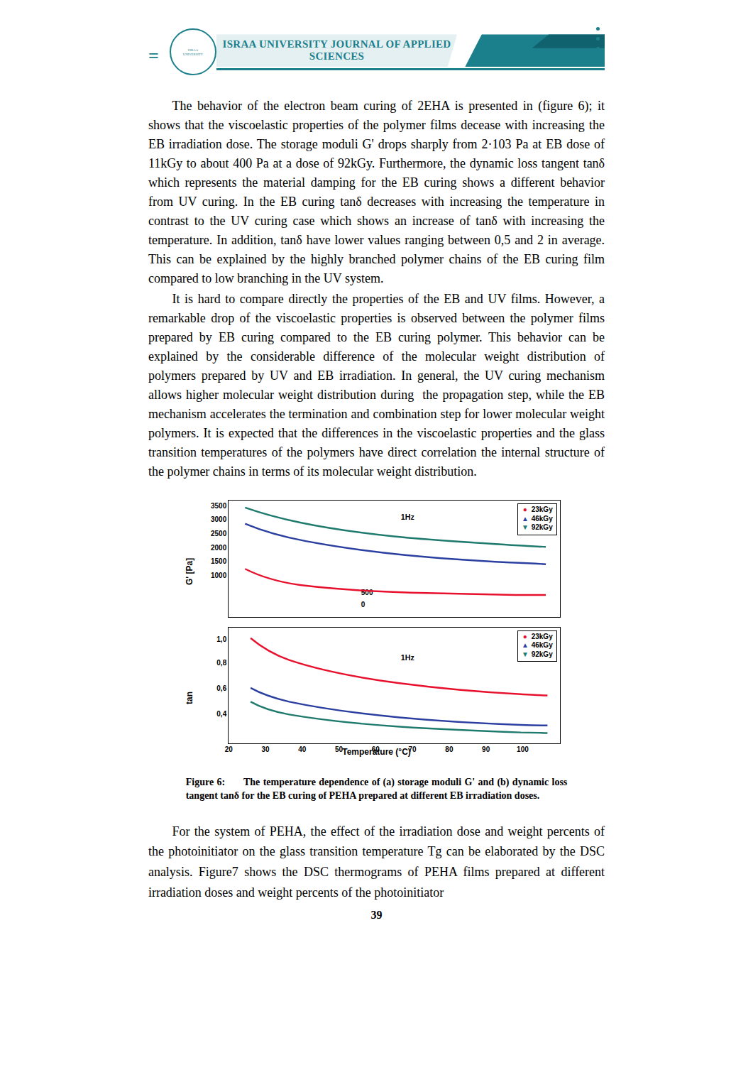=
ISRAA
UNIVERSITY
ISRAA UNIVERSITY JOURNAL OF APPLIED SCIENCES
The behavior of the electron beam curing of 2EHA is presented in (figure 6); it shows that the viscoelastic properties of the polymer films decease with increasing the EB irradiation dose. The storage moduli G' drops sharply from 2·103 Pa at EB dose of 11kGy to about 400 Pa at a dose of 92kGy. Furthermore, the dynamic loss tangent tanδ which represents the material damping for the EB curing shows a different behavior from UV curing. In the EB curing tanδ decreases with increasing the temperature in contrast to the UV curing case which shows an increase of tanδ with increasing the temperature. In addition, tanδ have lower values ranging between 0,5 and 2 in average. This can be explained by the highly branched polymer chains of the EB curing film compared to low branching in the UV system.
It is hard to compare directly the properties of the EB and UV films. However, a remarkable drop of the viscoelastic properties is observed between the polymer films prepared by EB curing compared to the EB curing polymer. This behavior can be explained by the considerable difference of the molecular weight distribution of polymers prepared by UV and EB irradiation. In general, the UV curing mechanism allows higher molecular weight distribution during the propagation step, while the EB mechanism accelerates the termination and combination step for lower molecular weight polymers. It is expected that the differences in the viscoelastic properties and the glass transition temperatures of the polymers have direct correlation the internal structure of the polymer chains in terms of its molecular weight distribution.
G' [Pa]
● 23kGy
▲ 46kGy
▼ 92kGy
1Hz
3500
3000
2500
2000
1500
1000
500
0
tan
● 23kGy
▲ 46kGy
▼ 92kGy
1Hz
1,0
0,8
0,6
0,4
20
30
40
50
60
70
80
90
100
Temperature (°C)
Figure 6: The temperature dependence of (a) storage moduli G' and (b) dynamic loss tangent tanδ for the EB curing of PEHA prepared at different EB irradiation doses.
For the system of PEHA, the effect of the irradiation dose and weight percents of the photoinitiator on the glass transition temperature Tg can be elaborated by the DSC analysis. Figure7 shows the DSC thermograms of PEHA films prepared at different irradiation doses and weight percents of the photoinitiator
39